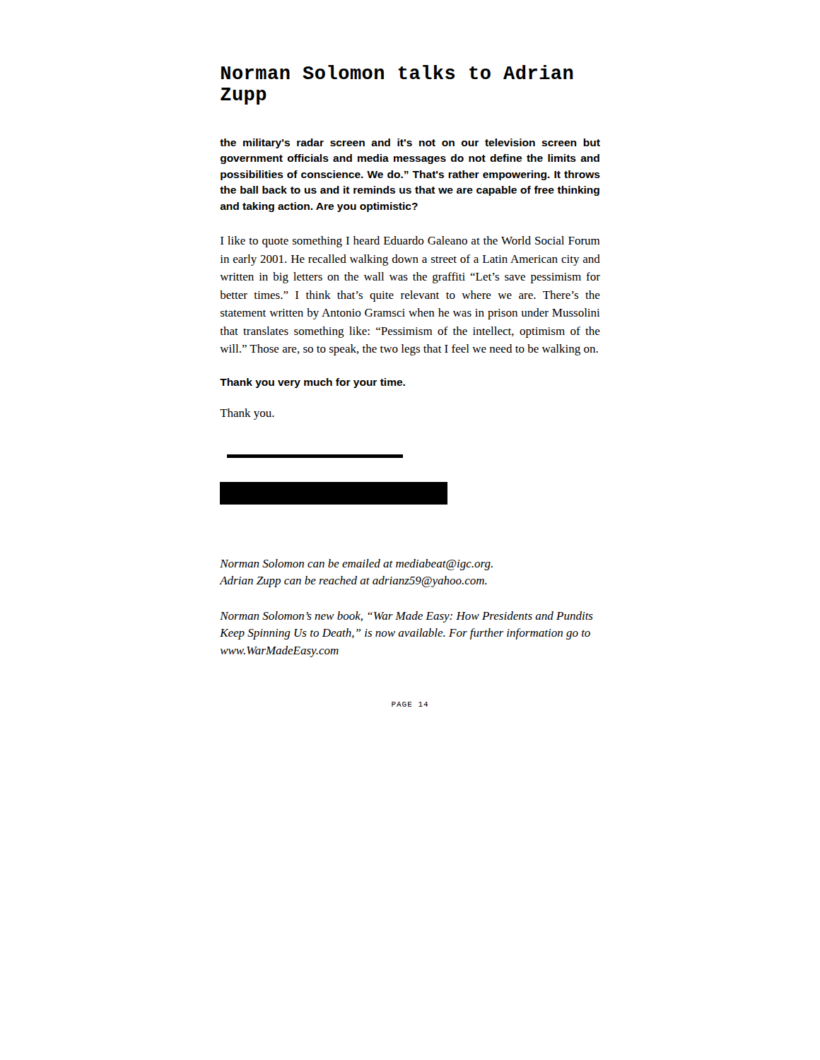Norman Solomon talks to Adrian Zupp
the military's radar screen and it's not on our television screen but government officials and media messages do not define the limits and possibilities of conscience. We do.” That's rather empowering. It throws the ball back to us and it reminds us that we are capable of free thinking and taking action. Are you optimistic?
I like to quote something I heard Eduardo Galeano at the World Social Forum in early 2001. He recalled walking down a street of a Latin American city and written in big letters on the wall was the graffiti “Let’s save pessimism for better times.” I think that’s quite relevant to where we are. There’s the statement written by Antonio Gramsci when he was in prison under Mussolini that translates something like: “Pessimism of the intellect, optimism of the will.” Those are, so to speak, the two legs that I feel we need to be walking on.
Thank you very much for your time.
Thank you.
Norman Solomon can be emailed at mediabeat@igc.org.
Adrian Zupp can be reached at adrianz59@yahoo.com.
Norman Solomon’s new book, “War Made Easy: How Presidents and Pundits Keep Spinning Us to Death,” is now available. For further information go to www.WarMadeEasy.com
PAGE 14